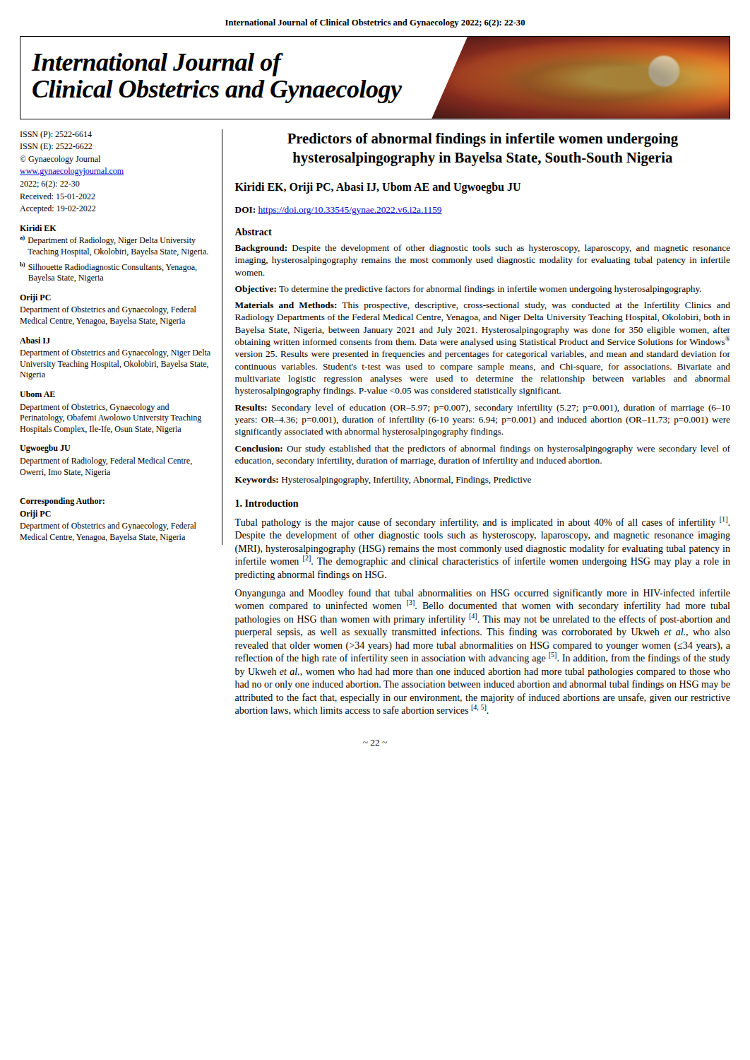International Journal of Clinical Obstetrics and Gynaecology 2022; 6(2): 22-30
International Journal ofClinical Obstetrics and Gynaecology
ISSN (P): 2522-6614
ISSN (E): 2522-6622
© Gynaecology Journal
www.gynaecologyjournal.com
2022; 6(2): 22-30
Received: 15-01-2022
Accepted: 19-02-2022
Kiridi EK
a) Department of Radiology, Niger Delta University Teaching Hospital, Okolobiri, Bayelsa State, Nigeria.
b) Silhouette Radiodiagnostic Consultants, Yenagoa, Bayelsa State, Nigeria
Oriji PC
Department of Obstetrics and Gynaecology, Federal Medical Centre, Yenagoa, Bayelsa State, Nigeria
Abasi IJ
Department of Obstetrics and Gynaecology, Niger Delta University Teaching Hospital, Okolobiri, Bayelsa State, Nigeria
Ubom AE
Department of Obstetrics, Gynaecology and Perinatology, Obafemi Awolowo University Teaching Hospitals Complex, Ile-Ife, Osun State, Nigeria
Ugwoegbu JU
Department of Radiology, Federal Medical Centre, Owerri, Imo State, Nigeria
Corresponding Author:
Oriji PC
Department of Obstetrics and Gynaecology, Federal Medical Centre, Yenagoa, Bayelsa State, Nigeria
Predictors of abnormal findings in infertile women undergoing hysterosalpingography in Bayelsa State, South-South Nigeria
Kiridi EK, Oriji PC, Abasi IJ, Ubom AE and Ugwoegbu JU
DOI: https://doi.org/10.33545/gynae.2022.v6.i2a.1159
Abstract
Background: Despite the development of other diagnostic tools such as hysteroscopy, laparoscopy, and magnetic resonance imaging, hysterosalpingography remains the most commonly used diagnostic modality for evaluating tubal patency in infertile women.
Objective: To determine the predictive factors for abnormal findings in infertile women undergoing hysterosalpingography.
Materials and Methods: This prospective, descriptive, cross-sectional study, was conducted at the Infertility Clinics and Radiology Departments of the Federal Medical Centre, Yenagoa, and Niger Delta University Teaching Hospital, Okolobiri, both in Bayelsa State, Nigeria, between January 2021 and July 2021. Hysterosalpingography was done for 350 eligible women, after obtaining written informed consents from them. Data were analysed using Statistical Product and Service Solutions for Windows® version 25. Results were presented in frequencies and percentages for categorical variables, and mean and standard deviation for continuous variables. Student's t-test was used to compare sample means, and Chi-square, for associations. Bivariate and multivariate logistic regression analyses were used to determine the relationship between variables and abnormal hysterosalpingography findings. P-value <0.05 was considered statistically significant.
Results: Secondary level of education (OR–5.97; p=0.007), secondary infertility (5.27; p=0.001), duration of marriage (6–10 years: OR–4.36; p=0.001), duration of infertility (6-10 years: 6.94; p=0.001) and induced abortion (OR–11.73; p=0.001) were significantly associated with abnormal hysterosalpingography findings.
Conclusion: Our study established that the predictors of abnormal findings on hysterosalpingography were secondary level of education, secondary infertility, duration of marriage, duration of infertility and induced abortion.
Keywords: Hysterosalpingography, Infertility, Abnormal, Findings, Predictive
1. Introduction
Tubal pathology is the major cause of secondary infertility, and is implicated in about 40% of all cases of infertility [1]. Despite the development of other diagnostic tools such as hysteroscopy, laparoscopy, and magnetic resonance imaging (MRI), hysterosalpingography (HSG) remains the most commonly used diagnostic modality for evaluating tubal patency in infertile women [2]. The demographic and clinical characteristics of infertile women undergoing HSG may play a role in predicting abnormal findings on HSG.
Onyangunga and Moodley found that tubal abnormalities on HSG occurred significantly more in HIV-infected infertile women compared to uninfected women [3]. Bello documented that women with secondary infertility had more tubal pathologies on HSG than women with primary infertility [4]. This may not be unrelated to the effects of post-abortion and puerperal sepsis, as well as sexually transmitted infections. This finding was corroborated by Ukweh et al., who also revealed that older women (>34 years) had more tubal abnormalities on HSG compared to younger women (≤34 years), a reflection of the high rate of infertility seen in association with advancing age [5]. In addition, from the findings of the study by Ukweh et al., women who had had more than one induced abortion had more tubal pathologies compared to those who had no or only one induced abortion. The association between induced abortion and abnormal tubal findings on HSG may be attributed to the fact that, especially in our environment, the majority of induced abortions are unsafe, given our restrictive abortion laws, which limits access to safe abortion services [4, 5].
~ 22 ~